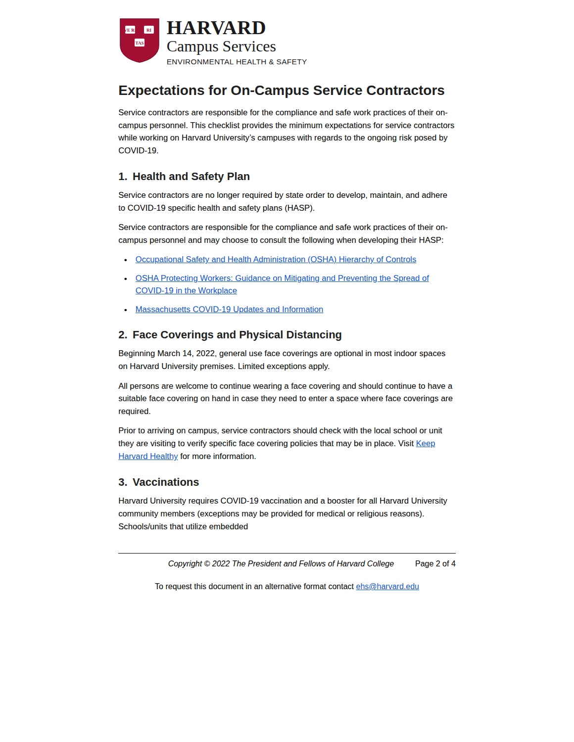VE RI RI TAS
HARVARD
Campus Services
Environmental Health & Safety
Expectations for On-Campus Service Contractors
Service contractors are responsible for the compliance and safe work practices of their on-campus personnel. This checklist provides the minimum expectations for service contractors while working on Harvard University’s campuses with regards to the ongoing risk posed by COVID-19.
1. Health and Safety Plan
Service contractors are no longer required by state order to develop, maintain, and adhere to COVID-19 specific health and safety plans (HASP).
Service contractors are responsible for the compliance and safe work practices of their on-campus personnel and may choose to consult the following when developing their HASP:
Occupational Safety and Health Administration (OSHA) Hierarchy of Controls
OSHA Protecting Workers: Guidance on Mitigating and Preventing the Spread of COVID-19 in the Workplace
Massachusetts COVID-19 Updates and Information
2. Face Coverings and Physical Distancing
Beginning March 14, 2022, general use face coverings are optional in most indoor spaces on Harvard University premises. Limited exceptions apply.
All persons are welcome to continue wearing a face covering and should continue to have a suitable face covering on hand in case they need to enter a space where face coverings are required.
Prior to arriving on campus, service contractors should check with the local school or unit they are visiting to verify specific face covering policies that may be in place. Visit Keep Harvard Healthy for more information.
3. Vaccinations
Harvard University requires COVID-19 vaccination and a booster for all Harvard University community members (exceptions may be provided for medical or religious reasons). Schools/units that utilize embedded
Copyright © 2022 The President and Fellows of Harvard College
Page 2 of 4
To request this document in an alternative format contact ehs@harvard.edu